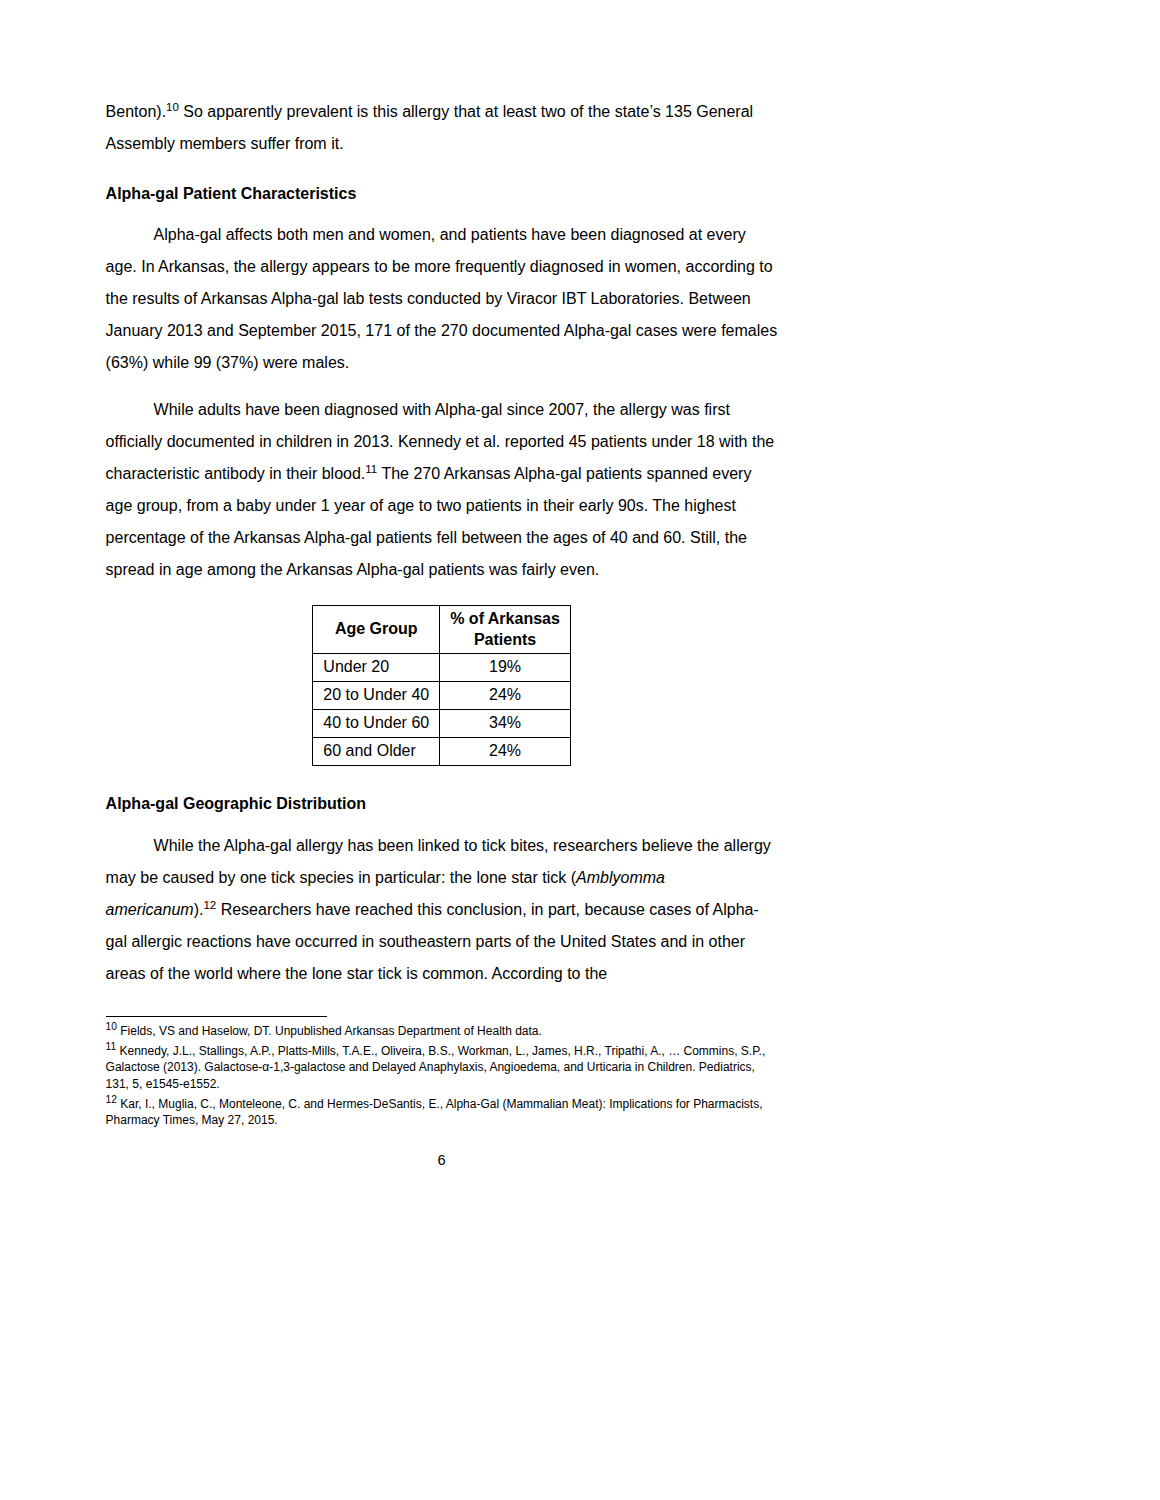Benton).10 So apparently prevalent is this allergy that at least two of the state’s 135 General Assembly members suffer from it.
Alpha-gal Patient Characteristics
Alpha-gal affects both men and women, and patients have been diagnosed at every age. In Arkansas, the allergy appears to be more frequently diagnosed in women, according to the results of Arkansas Alpha-gal lab tests conducted by Viracor IBT Laboratories. Between January 2013 and September 2015, 171 of the 270 documented Alpha-gal cases were females (63%) while 99 (37%) were males.
While adults have been diagnosed with Alpha-gal since 2007, the allergy was first officially documented in children in 2013. Kennedy et al. reported 45 patients under 18 with the characteristic antibody in their blood.11 The 270 Arkansas Alpha-gal patients spanned every age group, from a baby under 1 year of age to two patients in their early 90s. The highest percentage of the Arkansas Alpha-gal patients fell between the ages of 40 and 60. Still, the spread in age among the Arkansas Alpha-gal patients was fairly even.
| Age Group | % of Arkansas Patients |
| --- | --- |
| Under 20 | 19% |
| 20 to Under 40 | 24% |
| 40 to Under 60 | 34% |
| 60 and Older | 24% |
Alpha-gal Geographic Distribution
While the Alpha-gal allergy has been linked to tick bites, researchers believe the allergy may be caused by one tick species in particular: the lone star tick (Amblyomma americanum).12 Researchers have reached this conclusion, in part, because cases of Alpha-gal allergic reactions have occurred in southeastern parts of the United States and in other areas of the world where the lone star tick is common. According to the
10 Fields, VS and Haselow, DT. Unpublished Arkansas Department of Health data.
11 Kennedy, J.L., Stallings, A.P., Platts-Mills, T.A.E., Oliveira, B.S., Workman, L., James, H.R., Tripathi, A., … Commins, S.P., Galactose (2013). Galactose-α-1,3-galactose and Delayed Anaphylaxis, Angioedema, and Urticaria in Children. Pediatrics, 131, 5, e1545-e1552.
12 Kar, I., Muglia, C., Monteleone, C. and Hermes-DeSantis, E., Alpha-Gal (Mammalian Meat): Implications for Pharmacists, Pharmacy Times, May 27, 2015.
6